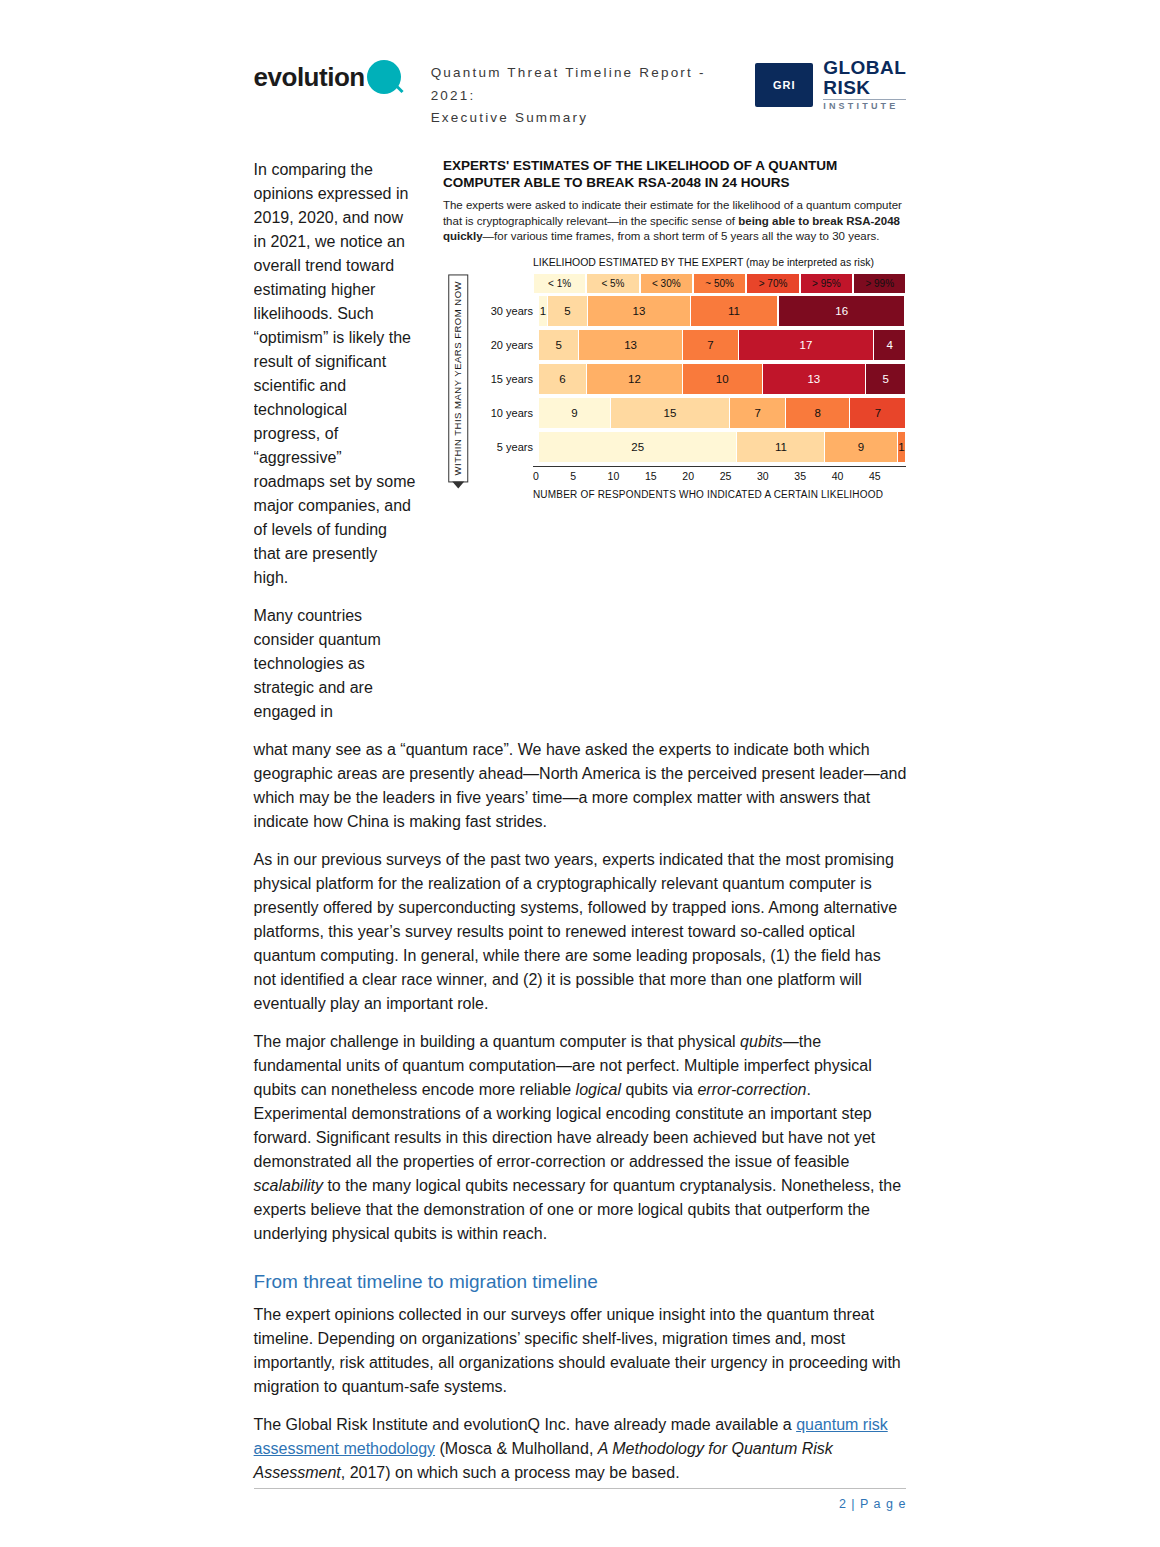evolution
Quantum Threat Timeline Report - 2021:
Executive Summary
GRI
GLOBAL
RISK
INSTITUTE
In comparing the opinions expressed in 2019, 2020, and now in 2021, we notice an overall trend toward estimating higher likelihoods. Such “optimism” is likely the result of significant scientific and technological progress, of “aggressive” roadmaps set by some major companies, and of levels of funding that are presently high.
Many countries consider quantum technologies as strategic and are engaged in
EXPERTS' ESTIMATES OF THE LIKELIHOOD OF A QUANTUM COMPUTER ABLE TO BREAK RSA-2048 IN 24 HOURS
The experts were asked to indicate their estimate for the likelihood of a quantum computer that is cryptographically relevant—in the specific sense of being able to break RSA-2048 quickly—for various time frames, from a short term of 5 years all the way to 30 years.
WITHIN THIS MANY YEARS FROM NOW
LIKELIHOOD ESTIMATED BY THE EXPERT (may be interpreted as risk)
< 1%
< 5%
< 30%
~ 50%
> 70%
> 95%
> 99%
30 years
1
5
13
11
16
20 years
5
13
7
17
4
15 years
6
12
10
13
5
10 years
9
15
7
8
7
5 years
25
11
9
1
0
5
10
15
20
25
30
35
40
45
NUMBER OF RESPONDENTS WHO INDICATED A CERTAIN LIKELIHOOD
what many see as a “quantum race”. We have asked the experts to indicate both which geographic areas are presently ahead—North America is the perceived present leader—and which may be the leaders in five years’ time—a more complex matter with answers that indicate how China is making fast strides.
As in our previous surveys of the past two years, experts indicated that the most promising physical platform for the realization of a cryptographically relevant quantum computer is presently offered by superconducting systems, followed by trapped ions. Among alternative platforms, this year’s survey results point to renewed interest toward so-called optical quantum computing. In general, while there are some leading proposals, (1) the field has not identified a clear race winner, and (2) it is possible that more than one platform will eventually play an important role.
The major challenge in building a quantum computer is that physical qubits—the fundamental units of quantum computation—are not perfect. Multiple imperfect physical qubits can nonetheless encode more reliable logical qubits via error-correction. Experimental demonstrations of a working logical encoding constitute an important step forward. Significant results in this direction have already been achieved but have not yet demonstrated all the properties of error-correction or addressed the issue of feasible scalability to the many logical qubits necessary for quantum cryptanalysis. Nonetheless, the experts believe that the demonstration of one or more logical qubits that outperform the underlying physical qubits is within reach.
From threat timeline to migration timeline
The expert opinions collected in our surveys offer unique insight into the quantum threat timeline. Depending on organizations’ specific shelf-lives, migration times and, most importantly, risk attitudes, all organizations should evaluate their urgency in proceeding with migration to quantum-safe systems.
The Global Risk Institute and evolutionQ Inc. have already made available a quantum risk assessment methodology (Mosca & Mulholland, A Methodology for Quantum Risk Assessment, 2017) on which such a process may be based.
2 | P a g e